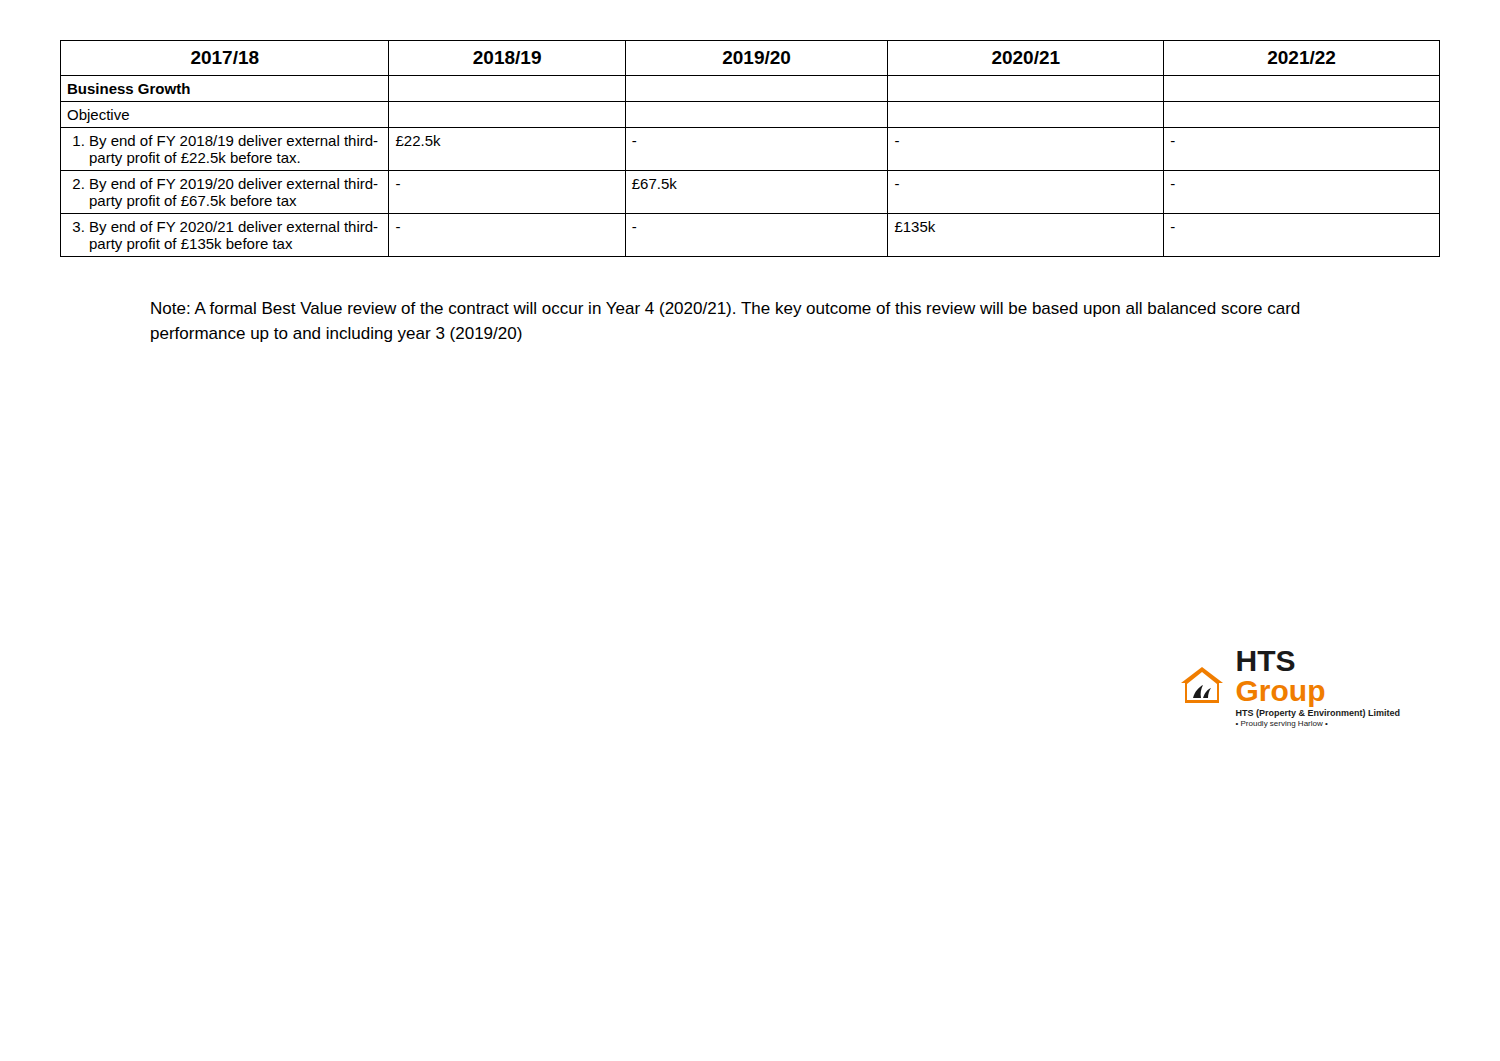| 2017/18 | 2018/19 | 2019/20 | 2020/21 | 2021/22 |
| --- | --- | --- | --- | --- |
| Business Growth | | | | |
| Objective | | | | |
| By end of FY 2018/19 deliver external third-party profit of £22.5k before tax. | £22.5k | - | - | - |
| By end of FY 2019/20 deliver external third-party profit of £67.5k before tax | - | £67.5k | - | - |
| By end of FY 2020/21 deliver external third-party profit of £135k before tax | - | - | £135k | - |
Note: A formal Best Value review of the contract will occur in Year 4 (2020/21). The key outcome of this review will be based upon all balanced score card performance up to and including year 3 (2019/20)
HTS
Group
HTS (Property & Environment) Limited
• Proudly serving Harlow •